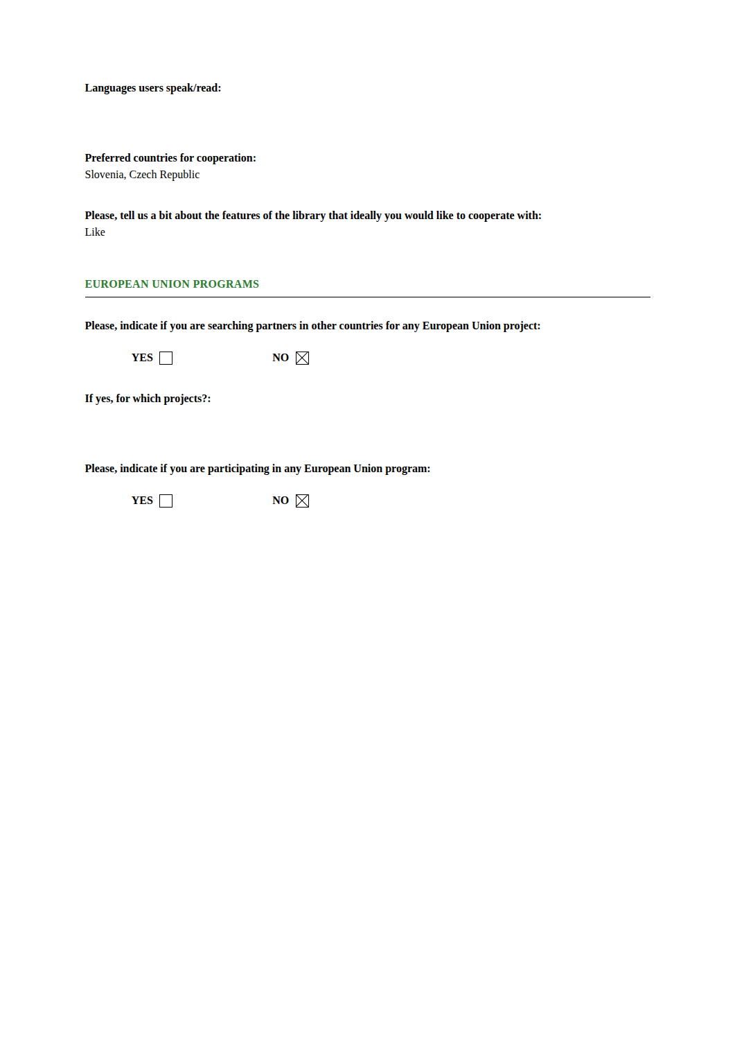Languages users speak/read:
Preferred countries for cooperation:
Slovenia, Czech Republic
Please, tell us a bit about the features of the library that ideally you would like to cooperate with:
Like
EUROPEAN UNION PROGRAMS
Please, indicate if you are searching partners in other countries for any European Union project:
YES NO
If yes, for which projects?:
Please, indicate if you are participating in any European Union program:
YES NO